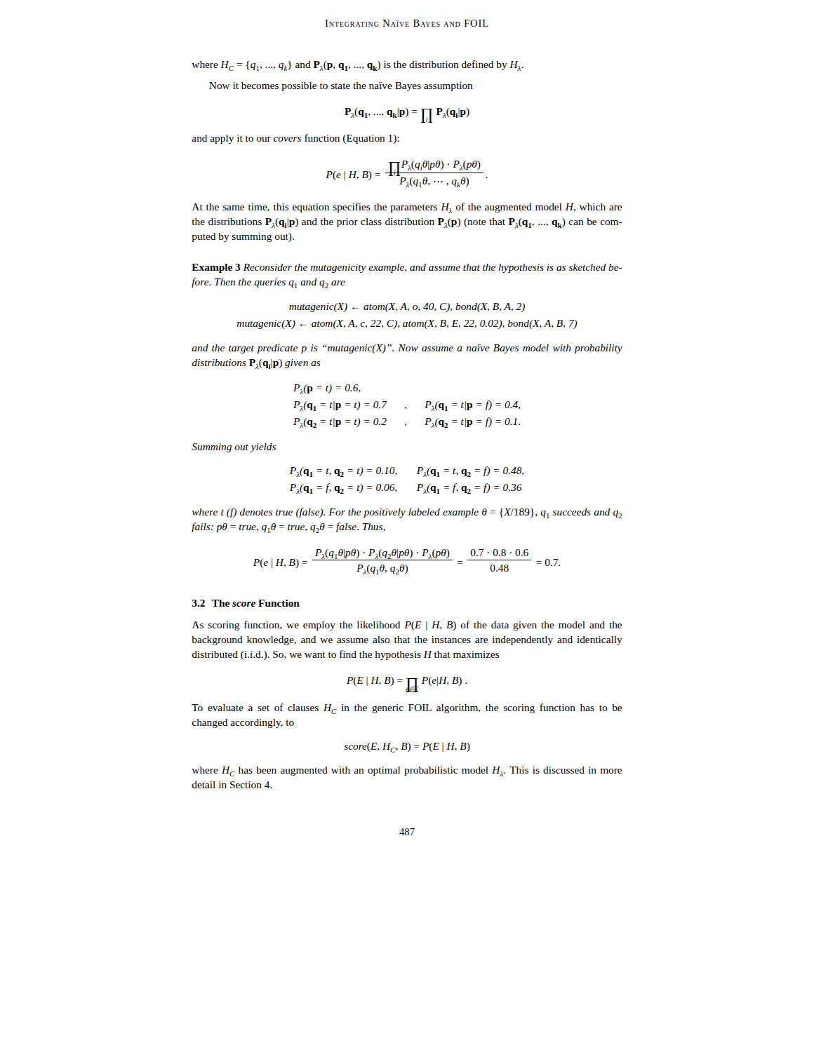Integrating Naïve Bayes and FOIL
where HC = {q1, ..., qk} and Pλ(p, q1, ..., qk) is the distribution defined by Hλ.
Now it becomes possible to state the naïve Bayes assumption
Pλ(q1, ..., qk|p) = ∏i Pλ(qi|p)
and apply it to our covers function (Equation 1):
P(e | H, B) = ∏i Pλ(qiθ|pθ) · Pλ(pθ) Pλ(q1θ, ⋯ , qkθ) .
At the same time, this equation specifies the parameters Hλ of the augmented model H, which are the distributions Pλ(qi|p) and the prior class distribution Pλ(p) (note that Pλ(q1, ..., qk) can be computed by summing out).
Example 3 Reconsider the mutagenicity example, and assume that the hypothesis is as sketched before. Then the queries q1 and q2 are
mutagenic(X) ← atom(X, A, o, 40, C), bond(X, B, A, 2)
mutagenic(X) ← atom(X, A, c, 22, C), atom(X, B, E, 22, 0.02), bond(X, A, B, 7)
and the target predicate p is “mutagenic(X)”. Now assume a naïve Bayes model with probability distributions Pλ(qi|p) given as
| P λ ( p = t ) = 0.6, | | |
| P λ ( q 1 = t / p = t ) = 0.7 | , | P λ ( q 1 = t / p = f ) = 0.4, |
| P λ ( q 2 = t / p = t ) = 0.2 | , | P λ ( q 2 = t / p = f ) = 0.1. |
Summing out yields
| P λ ( q 1 = t , q 2 = t ) = 0.10, | P λ ( q 1 = t , q 2 = f ) = 0.48, |
| P λ ( q 1 = f , q 2 = t ) = 0.06, | P λ ( q 1 = f , q 2 = f ) = 0.36 |
where t (f) denotes true (false). For the positively labeled example θ = {X/189}, q1 succeeds and q2 fails: p θ = true, q1θ = true, q2θ = false. Thus,
P(e | H, B) = Pλ(q1θ|pθ) · Pλ(q2θ|pθ) · Pλ(pθ) Pλ(q1θ, q2θ) = 0.7 · 0.8 · 0.6 0.48 = 0.7.
3.2 The score Function
As scoring function, we employ the likelihood P(E | H, B) of the data given the model and the background knowledge, and we assume also that the instances are independently and identically distributed (i.i.d.). So, we want to find the hypothesis H that maximizes
P(E | H, B) = ∏e∈E P(e|H, B) .
To evaluate a set of clauses HC in the generic FOIL algorithm, the scoring function has to be changed accordingly, to
score(E, HC, B) = P(E | H, B)
where HC has been augmented with an optimal probabilistic model Hλ. This is discussed in more detail in Section 4.
487